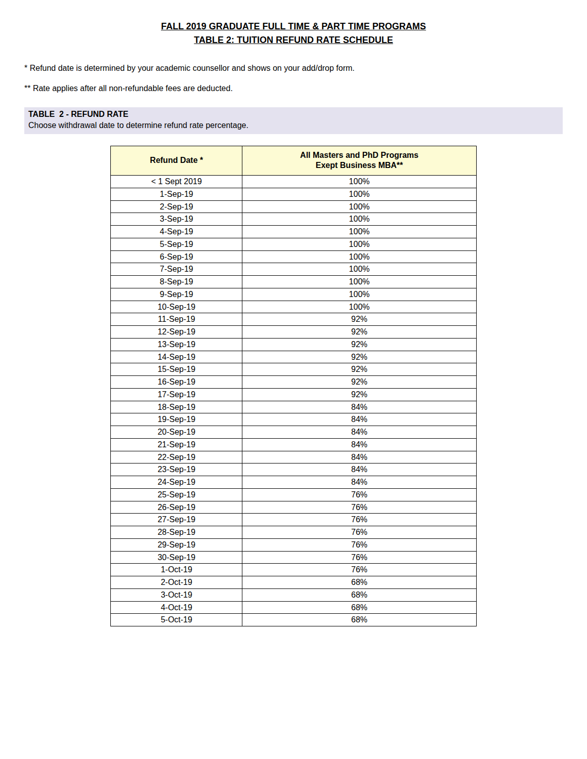FALL 2019 GRADUATE FULL TIME & PART TIME PROGRAMS
TABLE 2: TUITION REFUND RATE SCHEDULE
* Refund date is determined by your academic counsellor and shows on your add/drop form.
** Rate applies after all non-refundable fees are deducted.
TABLE 2 - REFUND RATE
Choose withdrawal date to determine refund rate percentage.
| Refund Date * | All Masters and PhD Programs Exept Business MBA** |
| --- | --- |
| < 1 Sept 2019 | 100% |
| 1-Sep-19 | 100% |
| 2-Sep-19 | 100% |
| 3-Sep-19 | 100% |
| 4-Sep-19 | 100% |
| 5-Sep-19 | 100% |
| 6-Sep-19 | 100% |
| 7-Sep-19 | 100% |
| 8-Sep-19 | 100% |
| 9-Sep-19 | 100% |
| 10-Sep-19 | 100% |
| 11-Sep-19 | 92% |
| 12-Sep-19 | 92% |
| 13-Sep-19 | 92% |
| 14-Sep-19 | 92% |
| 15-Sep-19 | 92% |
| 16-Sep-19 | 92% |
| 17-Sep-19 | 92% |
| 18-Sep-19 | 84% |
| 19-Sep-19 | 84% |
| 20-Sep-19 | 84% |
| 21-Sep-19 | 84% |
| 22-Sep-19 | 84% |
| 23-Sep-19 | 84% |
| 24-Sep-19 | 84% |
| 25-Sep-19 | 76% |
| 26-Sep-19 | 76% |
| 27-Sep-19 | 76% |
| 28-Sep-19 | 76% |
| 29-Sep-19 | 76% |
| 30-Sep-19 | 76% |
| 1-Oct-19 | 76% |
| 2-Oct-19 | 68% |
| 3-Oct-19 | 68% |
| 4-Oct-19 | 68% |
| 5-Oct-19 | 68% |